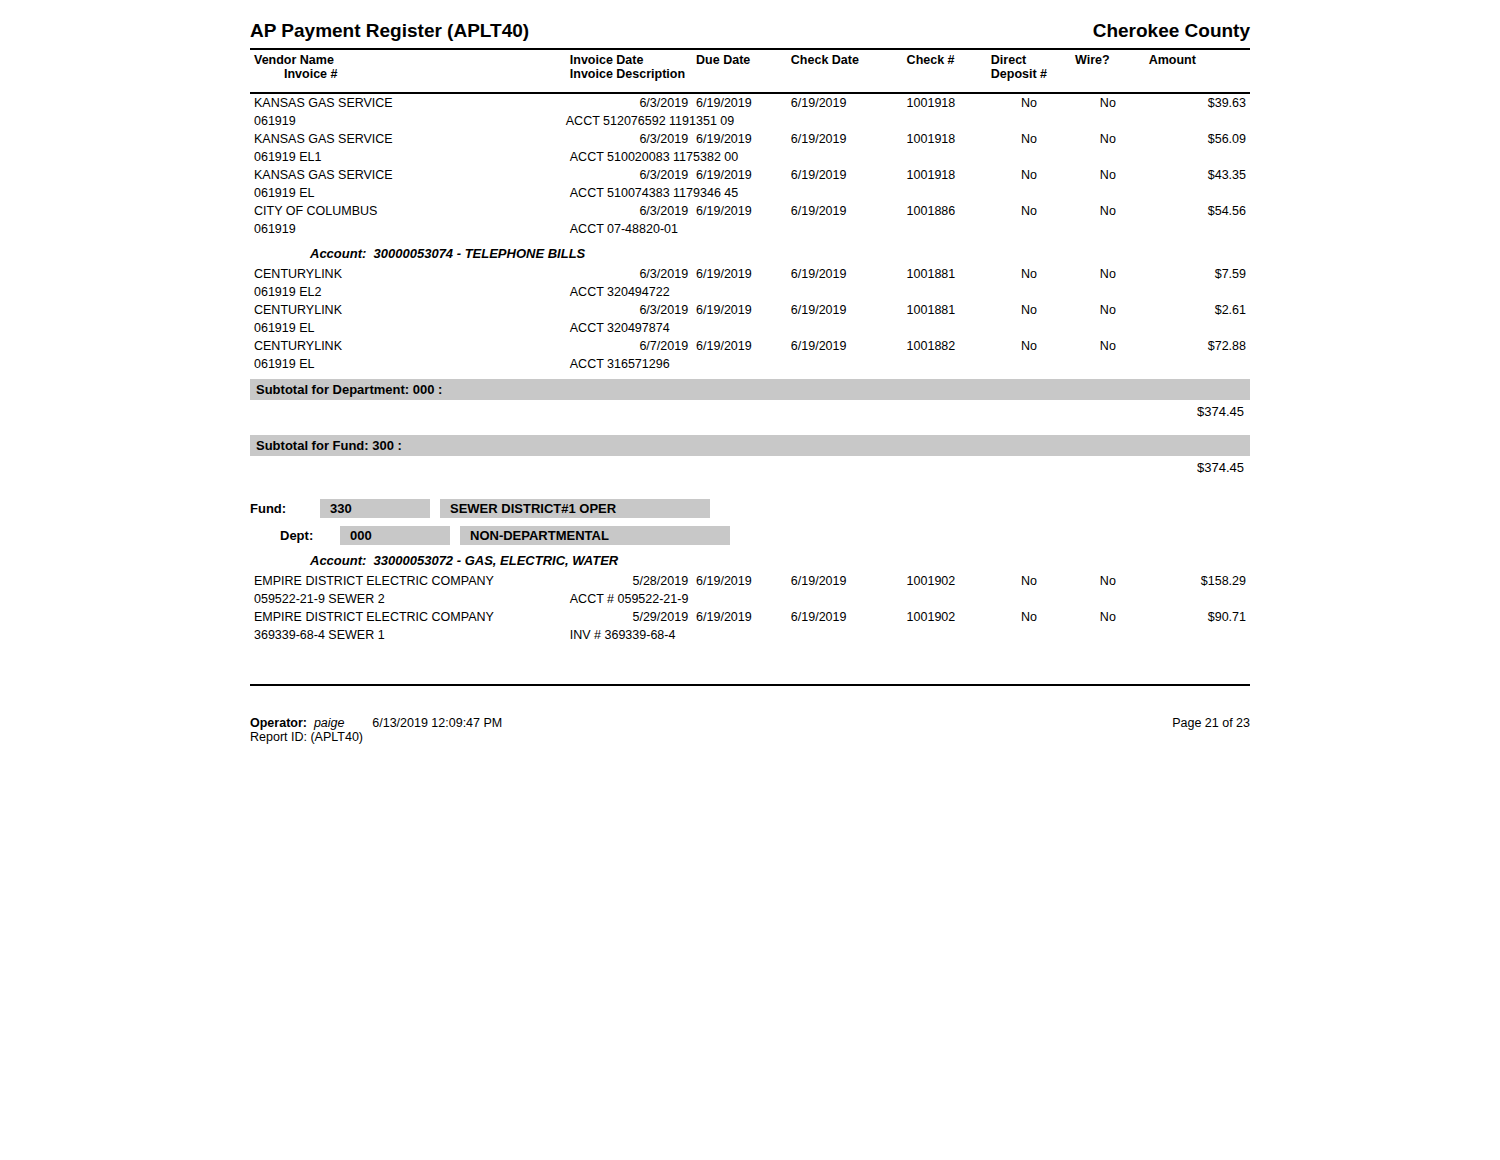AP Payment Register (APLT40)
Cherokee County
| Vendor Name Invoice # | Invoice Date Invoice Description | Due Date | Check Date | Check # | Direct Deposit # | Wire? | Amount |
| --- | --- | --- | --- | --- | --- | --- | --- |
| KANSAS GAS SERVICE | 6/3/2019 | 6/19/2019 | 6/19/2019 | 1001918 | No | No | $39.63 |
| 061919 | ACCT 512076592 1191351 09 |
| KANSAS GAS SERVICE | 6/3/2019 | 6/19/2019 | 6/19/2019 | 1001918 | No | No | $56.09 |
| 061919 EL1 | ACCT 510020083 1175382 00 |
| KANSAS GAS SERVICE | 6/3/2019 | 6/19/2019 | 6/19/2019 | 1001918 | No | No | $43.35 |
| 061919 EL | ACCT 510074383 1179346 45 |
| CITY OF COLUMBUS | 6/3/2019 | 6/19/2019 | 6/19/2019 | 1001886 | No | No | $54.56 |
| 061919 | ACCT 07-48820-01 |
Account: 30000053074 - TELEPHONE BILLS
| CENTURYLINK | 6/3/2019 | 6/19/2019 | 6/19/2019 | 1001881 | No | No | $7.59 |
| 061919 EL2 | ACCT 320494722 |
| CENTURYLINK | 6/3/2019 | 6/19/2019 | 6/19/2019 | 1001881 | No | No | $2.61 |
| 061919 EL | ACCT 320497874 |
| CENTURYLINK | 6/7/2019 | 6/19/2019 | 6/19/2019 | 1001882 | No | No | $72.88 |
| 061919 EL | ACCT 316571296 |
Subtotal for Department: 000 :
$374.45
Subtotal for Fund: 300 :
$374.45
Fund:
330
SEWER DISTRICT#1 OPER
Dept:
000
NON-DEPARTMENTAL
Account: 33000053072 - GAS, ELECTRIC, WATER
| EMPIRE DISTRICT ELECTRIC COMPANY | 5/28/2019 | 6/19/2019 | 6/19/2019 | 1001902 | No | No | $158.29 |
| 059522-21-9 SEWER 2 | ACCT # 059522-21-9 |
| EMPIRE DISTRICT ELECTRIC COMPANY | 5/29/2019 | 6/19/2019 | 6/19/2019 | 1001902 | No | No | $90.71 |
| 369339-68-4 SEWER 1 | INV # 369339-68-4 |
Operator: paige 6/13/2019 12:09:47 PM
Report ID: (APLT40)
Page 21 of 23